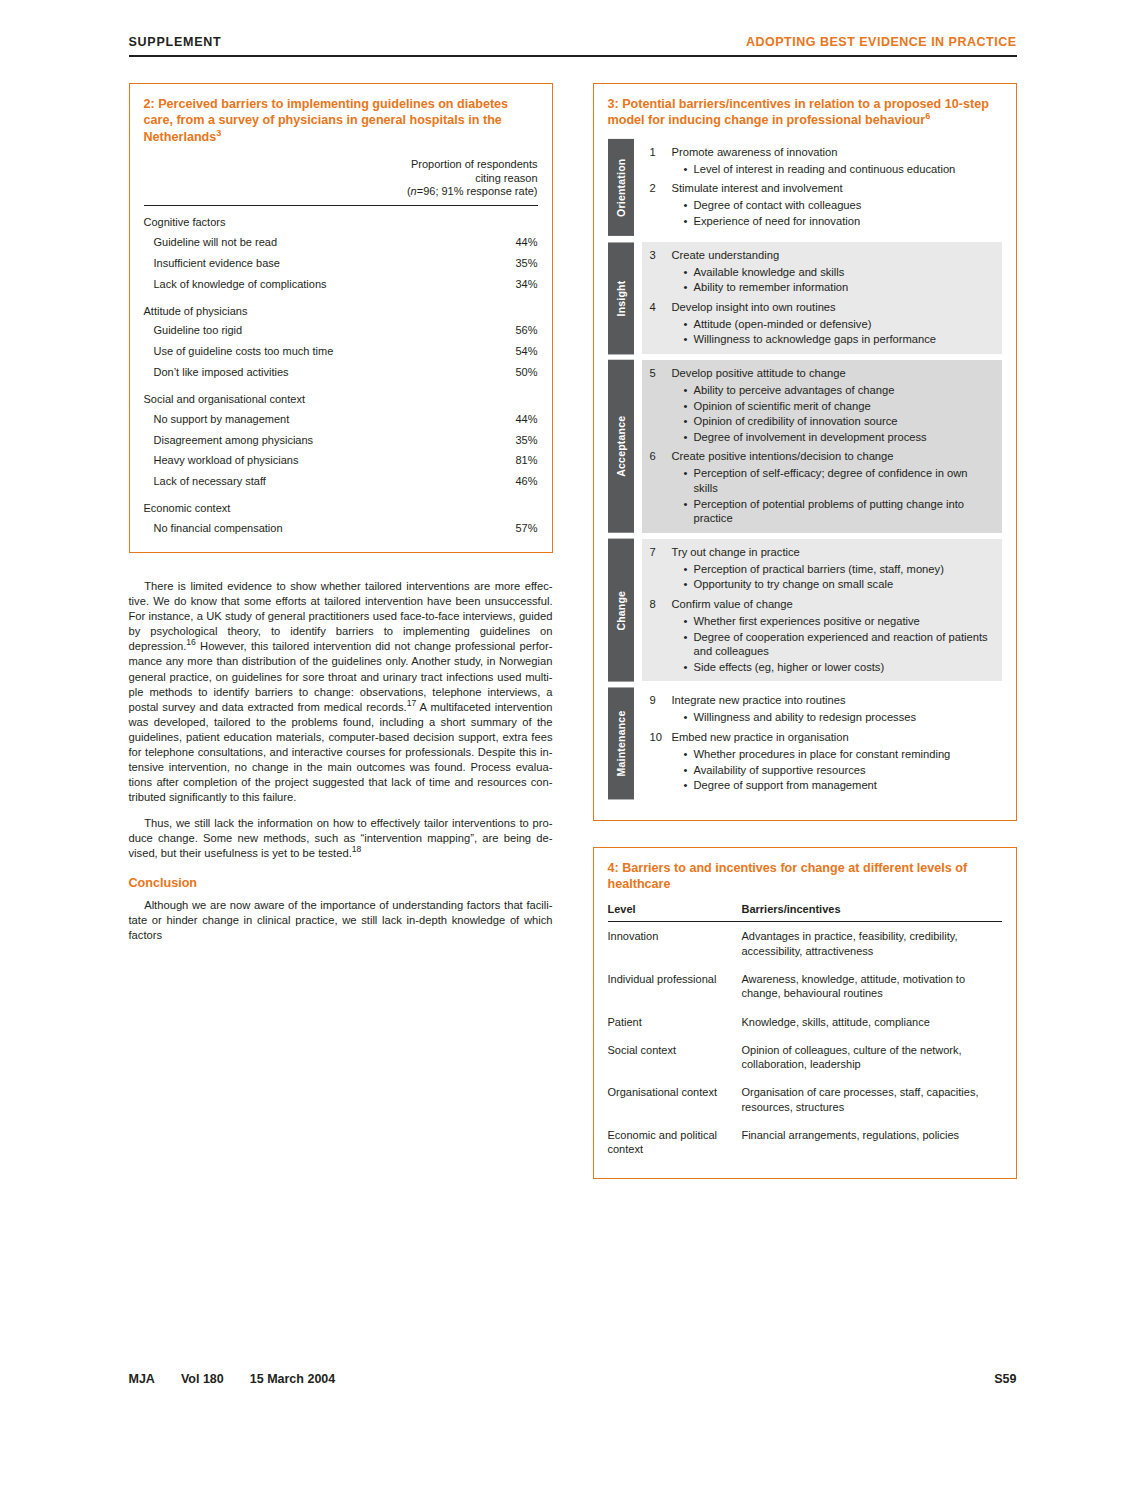Supplement
Adopting best evidence in practice
2: Perceived barriers to implementing guidelines on diabetes care, from a survey of physicians in general hospitals in the Netherlands3
| | Proportion of respondents citing reason ( n =96; 91% response rate) |
| --- | --- |
| Cognitive factors | |
| Guideline will not be read | 44% |
| Insufficient evidence base | 35% |
| Lack of knowledge of complications | 34% |
| Attitude of physicians | |
| Guideline too rigid | 56% |
| Use of guideline costs too much time | 54% |
| Don’t like imposed activities | 50% |
| Social and organisational context | |
| No support by management | 44% |
| Disagreement among physicians | 35% |
| Heavy workload of physicians | 81% |
| Lack of necessary staff | 46% |
| Economic context | |
| No financial compensation | 57% |
There is limited evidence to show whether tailored interventions are more effective. We do know that some efforts at tailored intervention have been unsuccessful. For instance, a UK study of general practitioners used face-to-face interviews, guided by psychological theory, to identify barriers to implementing guidelines on depression.16 However, this tailored intervention did not change professional performance any more than distribution of the guidelines only. Another study, in Norwegian general practice, on guidelines for sore throat and urinary tract infections used multiple methods to identify barriers to change: observations, telephone interviews, a postal survey and data extracted from medical records.17 A multifaceted intervention was developed, tailored to the problems found, including a short summary of the guidelines, patient education materials, computer-based decision support, extra fees for telephone consultations, and interactive courses for professionals. Despite this intensive intervention, no change in the main outcomes was found. Process evaluations after completion of the project suggested that lack of time and resources contributed significantly to this failure.
Thus, we still lack the information on how to effectively tailor interventions to produce change. Some new methods, such as “intervention mapping”, are being devised, but their usefulness is yet to be tested.18
Conclusion
Although we are now aware of the importance of understanding factors that facilitate or hinder change in clinical practice, we still lack in-depth knowledge of which factors
3: Potential barriers/incentives in relation to a proposed 10-step model for inducing change in professional behaviour6
Orientation
1 Promote awareness of innovation
Level of interest in reading and continuous education
2 Stimulate interest and involvement
Degree of contact with colleagues
Experience of need for innovation
Insight
3 Create understanding
Available knowledge and skills
Ability to remember information
4 Develop insight into own routines
Attitude (open-minded or defensive)
Willingness to acknowledge gaps in performance
Acceptance
5 Develop positive attitude to change
Ability to perceive advantages of change
Opinion of scientific merit of change
Opinion of credibility of innovation source
Degree of involvement in development process
6 Create positive intentions/decision to change
Perception of self-efficacy; degree of confidence in own skills
Perception of potential problems of putting change into practice
Change
7 Try out change in practice
Perception of practical barriers (time, staff, money)
Opportunity to try change on small scale
8 Confirm value of change
Whether first experiences positive or negative
Degree of cooperation experienced and reaction of patients and colleagues
Side effects (eg, higher or lower costs)
Maintenance
9 Integrate new practice into routines
Willingness and ability to redesign processes
10 Embed new practice in organisation
Whether procedures in place for constant reminding
Availability of supportive resources
Degree of support from management
4: Barriers to and incentives for change at different levels of healthcare
| Level | Barriers/incentives |
| --- | --- |
| Innovation | Advantages in practice, feasibility, credibility, accessibility, attractiveness |
| Individual professional | Awareness, knowledge, attitude, motivation to change, behavioural routines |
| Patient | Knowledge, skills, attitude, compliance |
| Social context | Opinion of colleagues, culture of the network, collaboration, leadership |
| Organisational context | Organisation of care processes, staff, capacities, resources, structures |
| Economic and political context | Financial arrangements, regulations, policies |
MJA Vol 18015 March 2004
S59